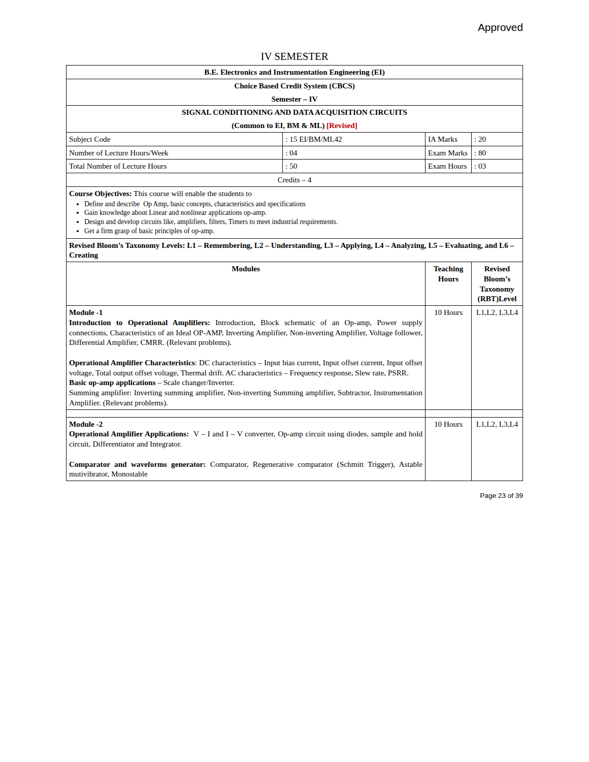Approved
IV SEMESTER
| B.E. Electronics and Instrumentation Engineering (EI) |
| Choice Based Credit System (CBCS) |
| Semester – IV |
| SIGNAL CONDITIONING AND DATA ACQUISITION CIRCUITS |
| (Common to EI, BM & ML) [Revised] |
| Subject Code | : 15 EI/BM/ML42 | IA Marks | : 20 |
| Number of Lecture Hours/Week | : 04 | Exam Marks | : 80 |
| Total Number of Lecture Hours | : 50 | Exam Hours | : 03 |
| Credits – 4 |
| Course Objectives: This course will enable the students to Define and describe Op Amp, basic concepts, characteristics and specifications Gain knowledge about Linear and nonlinear applications op-amp. Design and develop circuits like, amplifiers, filters, Timers to meet industrial requirements. Get a firm grasp of basic principles of op-amp. |
| Revised Bloom’s Taxonomy Levels: L1 – Remembering, L2 – Understanding, L3 – Applying, L4 – Analyzing, L5 – Evaluating, and L6 – Creating |
| Modules | Teaching Hours | Revised Bloom’s Taxonomy (RBT)Level |
| Module -1 Introduction to Operational Amplifiers: Introduction, Block schematic of an Op-amp, Power supply connections, Characteristics of an Ideal OP-AMP, Inverting Amplifier, Non-inverting Amplifier, Voltage follower, Differential Amplifier, CMRR. (Relevant problems). Operational Amplifier Characteristics : DC characteristics – Input bias current, Input offset current, Input offset voltage, Total output offset voltage, Thermal drift. AC characteristics – Frequency response, Slew rate, PSRR. Basic op-amp applications – Scale changer/Inverter. Summing amplifier: Inverting summing amplifier, Non-inverting Summing amplifier, Subtractor, Instrumentation Amplifier. (Relevant problems). | 10 Hours | L1,L2, L3,L4 |
| Module -2 Operational Amplifier Applications: V – I and I – V converter, Op-amp circuit using diodes, sample and hold circuit, Differentiator and Integrator. Comparator and waveforms generator: Comparator, Regenerative comparator (Schmitt Trigger), Astable mutivibrator, Monostable | 10 Hours | L1,L2, L3,L4 |
Page 23 of 39